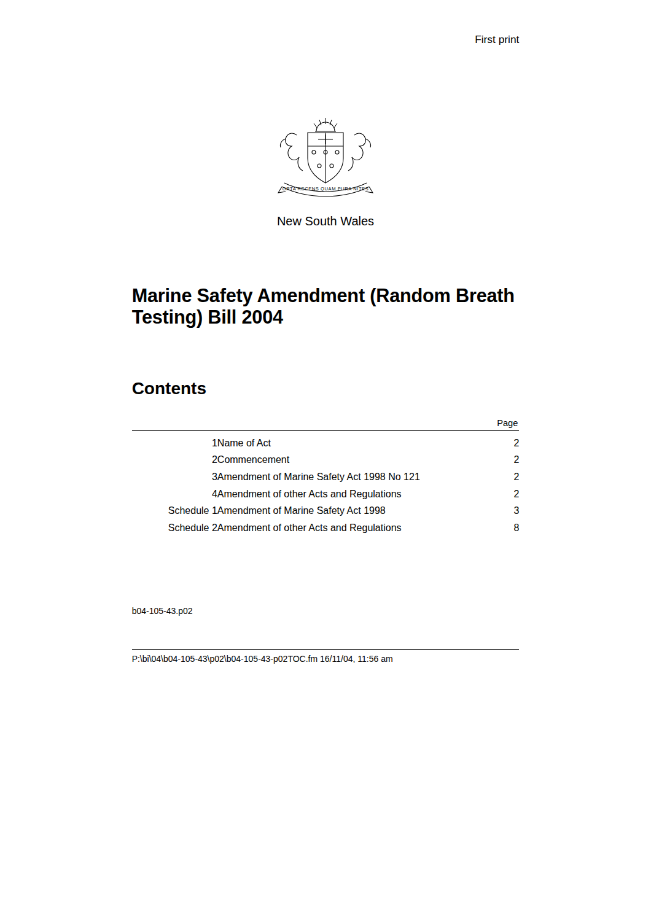First print
ORTA RECENS QUAM PURA NITES
New South Wales
Marine Safety Amendment (Random Breath Testing) Bill 2004
Contents
Page
| 1 | Name of Act | 2 |
| 2 | Commencement | 2 |
| 3 | Amendment of Marine Safety Act 1998 No 121 | 2 |
| 4 | Amendment of other Acts and Regulations | 2 |
| Schedule 1 | Amendment of Marine Safety Act 1998 | 3 |
| Schedule 2 | Amendment of other Acts and Regulations | 8 |
b04-105-43.p02
P:\bi\04\b04-105-43\p02\b04-105-43-p02TOC.fm 16/11/04, 11:56 am